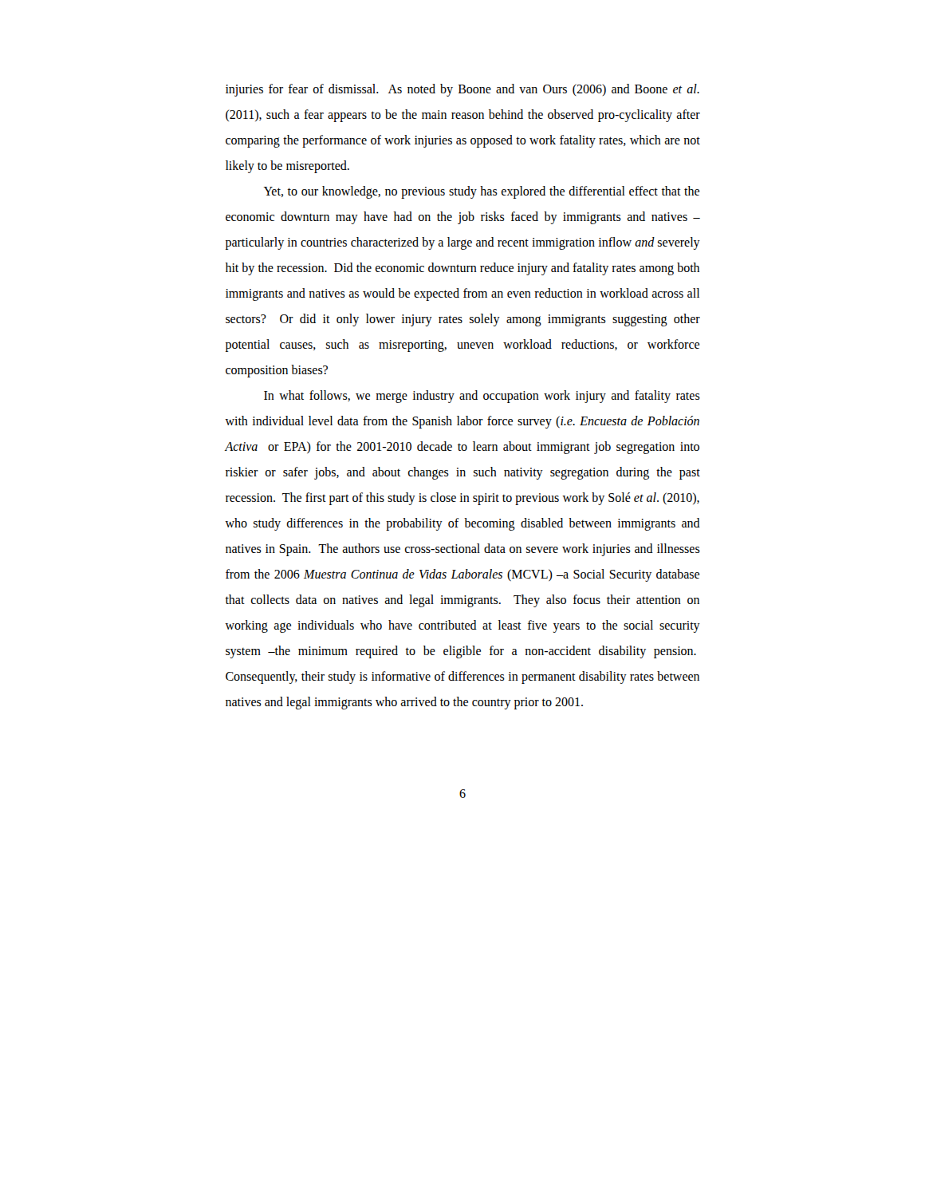injuries for fear of dismissal. As noted by Boone and van Ours (2006) and Boone et al. (2011), such a fear appears to be the main reason behind the observed pro-cyclicality after comparing the performance of work injuries as opposed to work fatality rates, which are not likely to be misreported.
Yet, to our knowledge, no previous study has explored the differential effect that the economic downturn may have had on the job risks faced by immigrants and natives –particularly in countries characterized by a large and recent immigration inflow and severely hit by the recession. Did the economic downturn reduce injury and fatality rates among both immigrants and natives as would be expected from an even reduction in workload across all sectors? Or did it only lower injury rates solely among immigrants suggesting other potential causes, such as misreporting, uneven workload reductions, or workforce composition biases?
In what follows, we merge industry and occupation work injury and fatality rates with individual level data from the Spanish labor force survey (i.e. Encuesta de Población Activa or EPA) for the 2001-2010 decade to learn about immigrant job segregation into riskier or safer jobs, and about changes in such nativity segregation during the past recession. The first part of this study is close in spirit to previous work by Solé et al. (2010), who study differences in the probability of becoming disabled between immigrants and natives in Spain. The authors use cross-sectional data on severe work injuries and illnesses from the 2006 Muestra Continua de Vidas Laborales (MCVL) –a Social Security database that collects data on natives and legal immigrants. They also focus their attention on working age individuals who have contributed at least five years to the social security system –the minimum required to be eligible for a non-accident disability pension. Consequently, their study is informative of differences in permanent disability rates between natives and legal immigrants who arrived to the country prior to 2001.
6